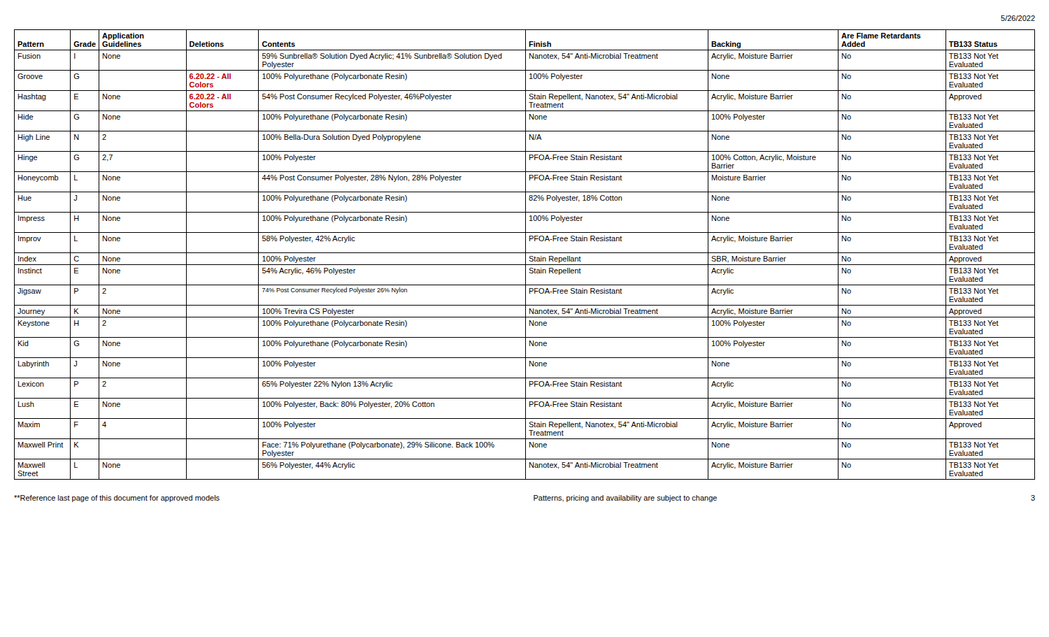5/26/2022
| Pattern | Grade | Application Guidelines | Deletions | Contents | Finish | Backing | Are Flame Retardants Added | TB133 Status |
| --- | --- | --- | --- | --- | --- | --- | --- | --- |
| Fusion | I | None | | 59% Sunbrella® Solution Dyed Acrylic; 41% Sunbrella® Solution Dyed Polyester | Nanotex, 54" Anti-Microbial Treatment | Acrylic, Moisture Barrier | No | TB133 Not Yet Evaluated |
| Groove | G | | 6.20.22 - All Colors | 100% Polyurethane (Polycarbonate Resin) | 100% Polyester | None | No | TB133 Not Yet Evaluated |
| Hashtag | E | None | 6.20.22 - All Colors | 54% Post Consumer Recylced Polyester, 46%Polyester | Stain Repellent, Nanotex, 54" Anti-Microbial Treatment | Acrylic, Moisture Barrier | No | Approved |
| Hide | G | None | | 100% Polyurethane (Polycarbonate Resin) | None | 100% Polyester | No | TB133 Not Yet Evaluated |
| High Line | N | 2 | | 100% Bella-Dura Solution Dyed Polypropylene | N/A | None | No | TB133 Not Yet Evaluated |
| Hinge | G | 2,7 | | 100% Polyester | PFOA-Free Stain Resistant | 100% Cotton, Acrylic, Moisture Barrier | No | TB133 Not Yet Evaluated |
| Honeycomb | L | None | | 44% Post Consumer Polyester, 28% Nylon, 28% Polyester | PFOA-Free Stain Resistant | Moisture Barrier | No | TB133 Not Yet Evaluated |
| Hue | J | None | | 100% Polyurethane (Polycarbonate Resin) | 82% Polyester, 18% Cotton | None | No | TB133 Not Yet Evaluated |
| Impress | H | None | | 100% Polyurethane (Polycarbonate Resin) | 100% Polyester | None | No | TB133 Not Yet Evaluated |
| Improv | L | None | | 58% Polyester, 42% Acrylic | PFOA-Free Stain Resistant | Acrylic, Moisture Barrier | No | TB133 Not Yet Evaluated |
| Index | C | None | | 100% Polyester | Stain Repellant | SBR, Moisture Barrier | No | Approved |
| Instinct | E | None | | 54% Acrylic, 46% Polyester | Stain Repellent | Acrylic | No | TB133 Not Yet Evaluated |
| Jigsaw | P | 2 | | 74% Post Consumer Recylced Polyester 26% Nylon | PFOA-Free Stain Resistant | Acrylic | No | TB133 Not Yet Evaluated |
| Journey | K | None | | 100% Trevira CS Polyester | Nanotex, 54" Anti-Microbial Treatment | Acrylic, Moisture Barrier | No | Approved |
| Keystone | H | 2 | | 100% Polyurethane (Polycarbonate Resin) | None | 100% Polyester | No | TB133 Not Yet Evaluated |
| Kid | G | None | | 100% Polyurethane (Polycarbonate Resin) | None | 100% Polyester | No | TB133 Not Yet Evaluated |
| Labyrinth | J | None | | 100% Polyester | None | None | No | TB133 Not Yet Evaluated |
| Lexicon | P | 2 | | 65% Polyester 22% Nylon 13% Acrylic | PFOA-Free Stain Resistant | Acrylic | No | TB133 Not Yet Evaluated |
| Lush | E | None | | 100% Polyester, Back: 80% Polyester, 20% Cotton | PFOA-Free Stain Resistant | Acrylic, Moisture Barrier | No | TB133 Not Yet Evaluated |
| Maxim | F | 4 | | 100% Polyester | Stain Repellent, Nanotex, 54" Anti-Microbial Treatment | Acrylic, Moisture Barrier | No | Approved |
| Maxwell Print | K | | | Face: 71% Polyurethane (Polycarbonate), 29% Silicone. Back 100% Polyester | None | None | No | TB133 Not Yet Evaluated |
| Maxwell Street | L | None | | 56% Polyester, 44% Acrylic | Nanotex, 54" Anti-Microbial Treatment | Acrylic, Moisture Barrier | No | TB133 Not Yet Evaluated |
**Reference last page of this document for approved models
Patterns, pricing and availability are subject to change
3